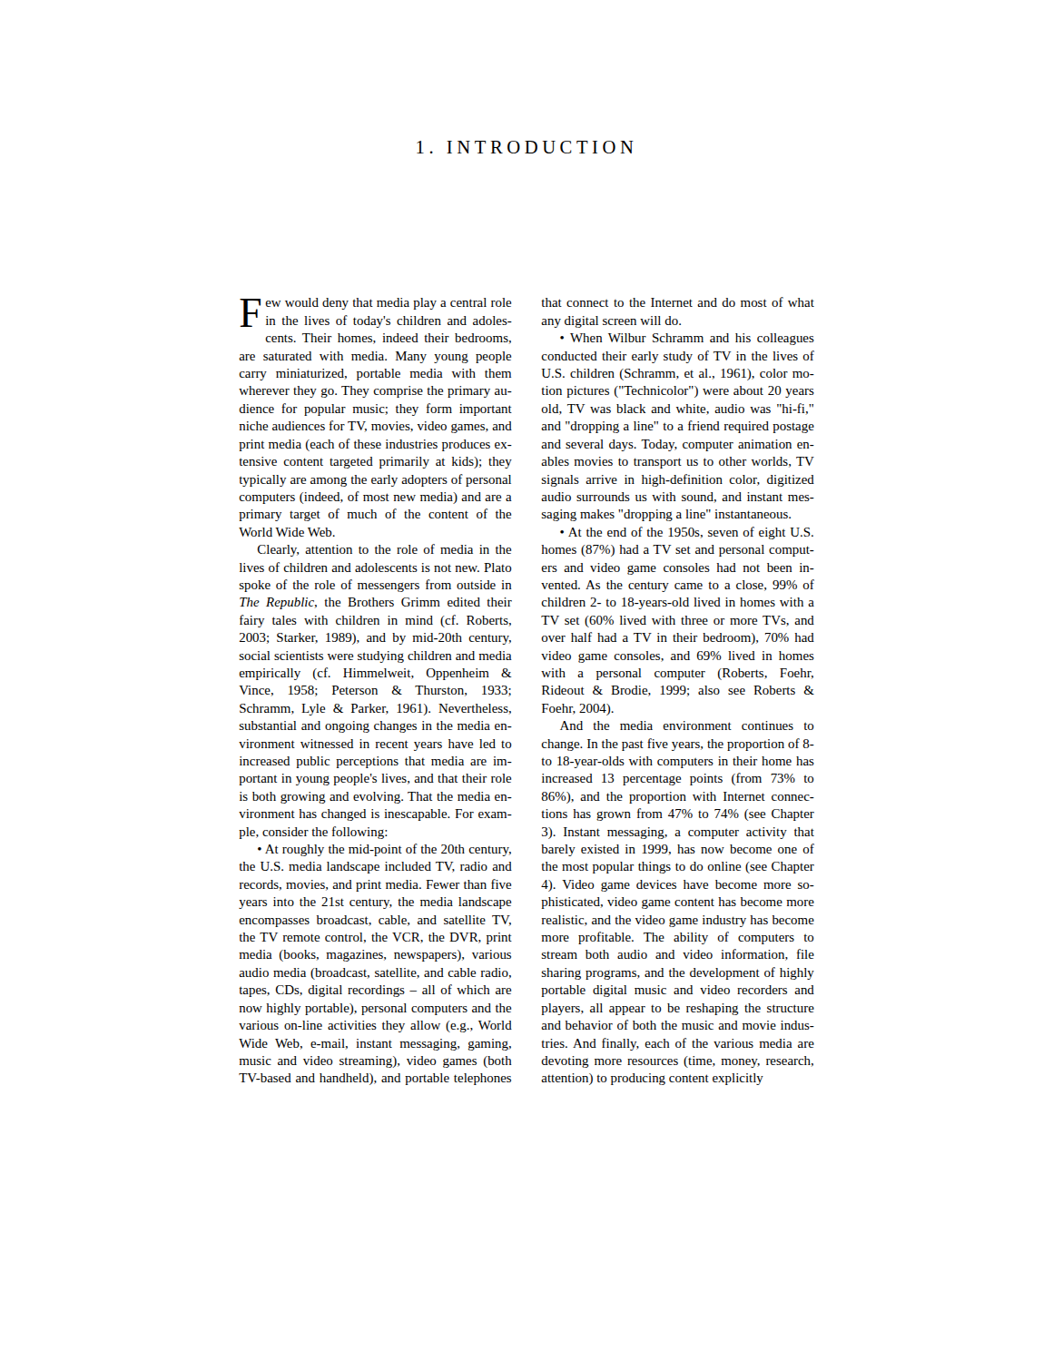1. Introduction
Few would deny that media play a central role in the lives of today's children and adolescents. Their homes, indeed their bedrooms, are saturated with media. Many young people carry miniaturized, portable media with them wherever they go. They comprise the primary audience for popular music; they form important niche audiences for TV, movies, video games, and print media (each of these industries produces extensive content targeted primarily at kids); they typically are among the early adopters of personal computers (indeed, of most new media) and are a primary target of much of the content of the World Wide Web.
Clearly, attention to the role of media in the lives of children and adolescents is not new. Plato spoke of the role of messengers from outside in The Republic, the Brothers Grimm edited their fairy tales with children in mind (cf. Roberts, 2003; Starker, 1989), and by mid-20th century, social scientists were studying children and media empirically (cf. Himmelweit, Oppenheim & Vince, 1958; Peterson & Thurston, 1933; Schramm, Lyle & Parker, 1961). Nevertheless, substantial and ongoing changes in the media environment witnessed in recent years have led to increased public perceptions that media are important in young people's lives, and that their role is both growing and evolving. That the media environment has changed is inescapable. For example, consider the following:
• At roughly the mid-point of the 20th century, the U.S. media landscape included TV, radio and records, movies, and print media. Fewer than five years into the 21st century, the media landscape encompasses broadcast, cable, and satellite TV, the TV remote control, the VCR, the DVR, print media (books, magazines, newspapers), various audio media (broadcast, satellite, and cable radio, tapes, CDs, digital recordings – all of which are now highly portable), personal computers and the various on-line activities they allow (e.g., World Wide Web, e-mail, instant messaging, gaming, music and video streaming), video games (both TV-based and handheld), and portable telephones that connect to the Internet and do most of what any digital screen will do.
• When Wilbur Schramm and his colleagues conducted their early study of TV in the lives of U.S. children (Schramm, et al., 1961), color motion pictures ("Technicolor") were about 20 years old, TV was black and white, audio was "hi-fi," and "dropping a line" to a friend required postage and several days. Today, computer animation enables movies to transport us to other worlds, TV signals arrive in high-definition color, digitized audio surrounds us with sound, and instant messaging makes "dropping a line" instantaneous.
• At the end of the 1950s, seven of eight U.S. homes (87%) had a TV set and personal computers and video game consoles had not been invented. As the century came to a close, 99% of children 2- to 18-years-old lived in homes with a TV set (60% lived with three or more TVs, and over half had a TV in their bedroom), 70% had video game consoles, and 69% lived in homes with a personal computer (Roberts, Foehr, Rideout & Brodie, 1999; also see Roberts & Foehr, 2004).
And the media environment continues to change. In the past five years, the proportion of 8- to 18-year-olds with computers in their home has increased 13 percentage points (from 73% to 86%), and the proportion with Internet connections has grown from 47% to 74% (see Chapter 3). Instant messaging, a computer activity that barely existed in 1999, has now become one of the most popular things to do online (see Chapter 4). Video game devices have become more sophisticated, video game content has become more realistic, and the video game industry has become more profitable. The ability of computers to stream both audio and video information, file sharing programs, and the development of highly portable digital music and video recorders and players, all appear to be reshaping the structure and behavior of both the music and movie industries. And finally, each of the various media are devoting more resources (time, money, research, attention) to producing content explicitly